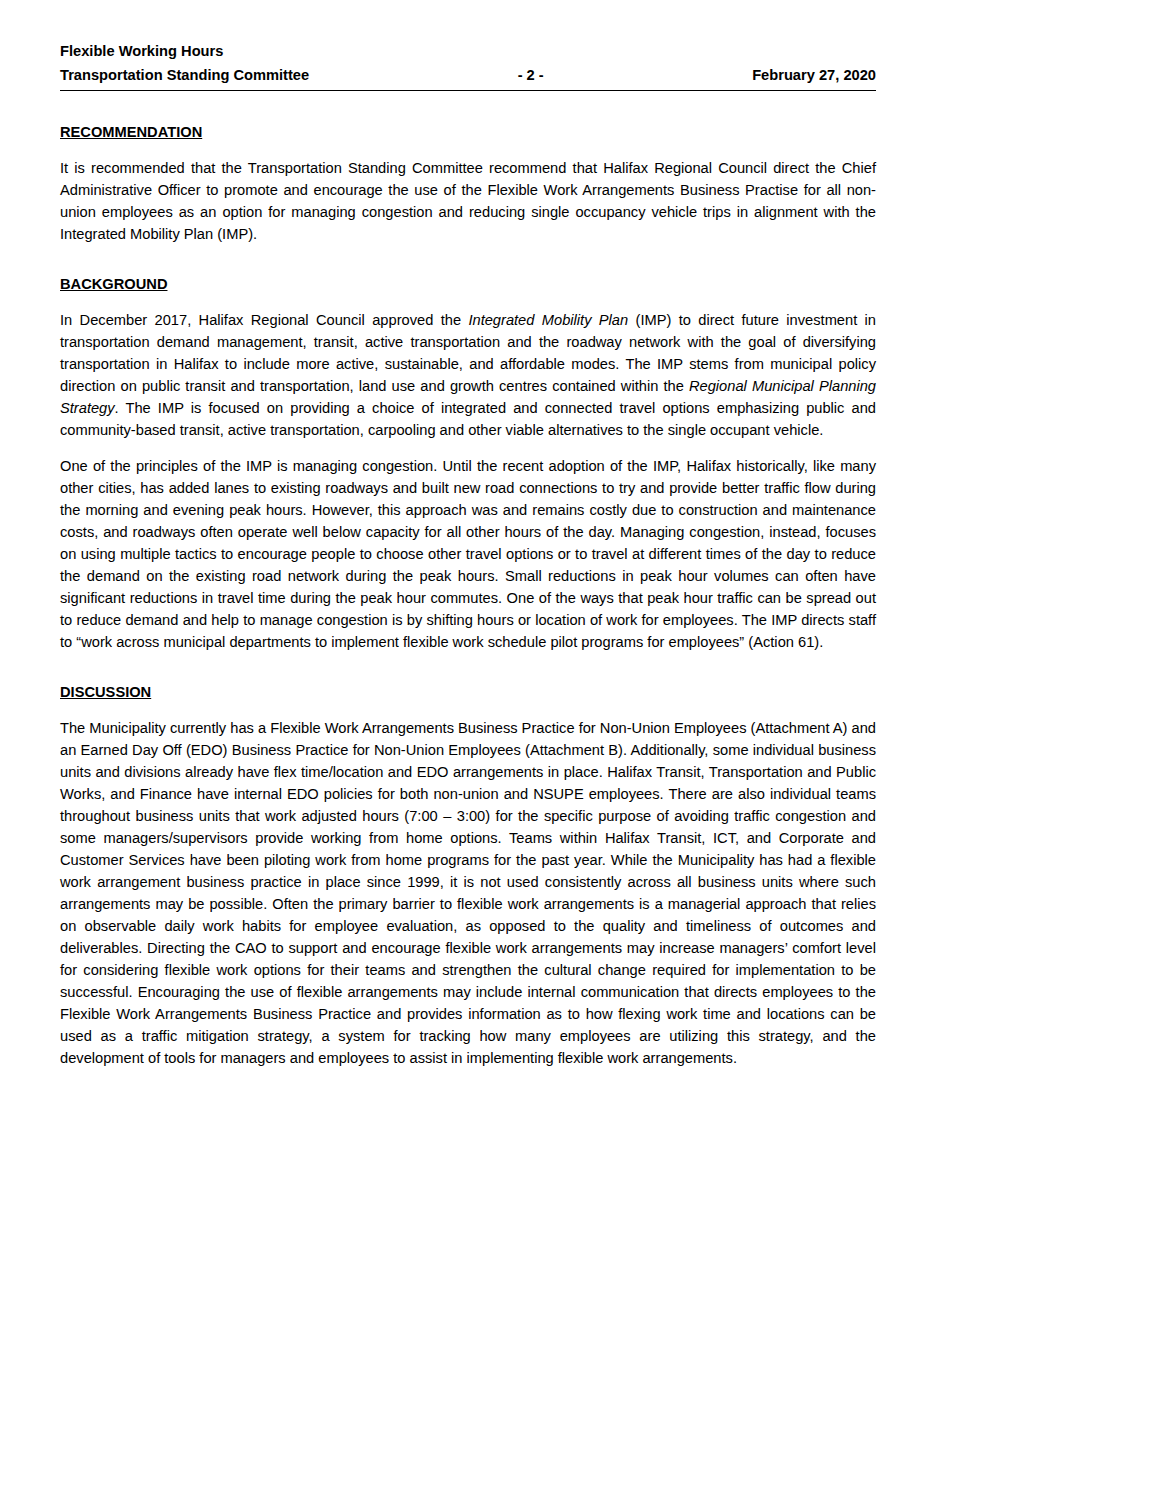Flexible Working Hours
Transportation Standing Committee - 2 - February 27, 2020
RECOMMENDATION
It is recommended that the Transportation Standing Committee recommend that Halifax Regional Council direct the Chief Administrative Officer to promote and encourage the use of the Flexible Work Arrangements Business Practise for all non-union employees as an option for managing congestion and reducing single occupancy vehicle trips in alignment with the Integrated Mobility Plan (IMP).
BACKGROUND
In December 2017, Halifax Regional Council approved the Integrated Mobility Plan (IMP) to direct future investment in transportation demand management, transit, active transportation and the roadway network with the goal of diversifying transportation in Halifax to include more active, sustainable, and affordable modes. The IMP stems from municipal policy direction on public transit and transportation, land use and growth centres contained within the Regional Municipal Planning Strategy. The IMP is focused on providing a choice of integrated and connected travel options emphasizing public and community-based transit, active transportation, carpooling and other viable alternatives to the single occupant vehicle.
One of the principles of the IMP is managing congestion. Until the recent adoption of the IMP, Halifax historically, like many other cities, has added lanes to existing roadways and built new road connections to try and provide better traffic flow during the morning and evening peak hours. However, this approach was and remains costly due to construction and maintenance costs, and roadways often operate well below capacity for all other hours of the day. Managing congestion, instead, focuses on using multiple tactics to encourage people to choose other travel options or to travel at different times of the day to reduce the demand on the existing road network during the peak hours. Small reductions in peak hour volumes can often have significant reductions in travel time during the peak hour commutes. One of the ways that peak hour traffic can be spread out to reduce demand and help to manage congestion is by shifting hours or location of work for employees. The IMP directs staff to “work across municipal departments to implement flexible work schedule pilot programs for employees” (Action 61).
DISCUSSION
The Municipality currently has a Flexible Work Arrangements Business Practice for Non-Union Employees (Attachment A) and an Earned Day Off (EDO) Business Practice for Non-Union Employees (Attachment B). Additionally, some individual business units and divisions already have flex time/location and EDO arrangements in place. Halifax Transit, Transportation and Public Works, and Finance have internal EDO policies for both non-union and NSUPE employees. There are also individual teams throughout business units that work adjusted hours (7:00 – 3:00) for the specific purpose of avoiding traffic congestion and some managers/supervisors provide working from home options. Teams within Halifax Transit, ICT, and Corporate and Customer Services have been piloting work from home programs for the past year. While the Municipality has had a flexible work arrangement business practice in place since 1999, it is not used consistently across all business units where such arrangements may be possible. Often the primary barrier to flexible work arrangements is a managerial approach that relies on observable daily work habits for employee evaluation, as opposed to the quality and timeliness of outcomes and deliverables. Directing the CAO to support and encourage flexible work arrangements may increase managers’ comfort level for considering flexible work options for their teams and strengthen the cultural change required for implementation to be successful. Encouraging the use of flexible arrangements may include internal communication that directs employees to the Flexible Work Arrangements Business Practice and provides information as to how flexing work time and locations can be used as a traffic mitigation strategy, a system for tracking how many employees are utilizing this strategy, and the development of tools for managers and employees to assist in implementing flexible work arrangements.